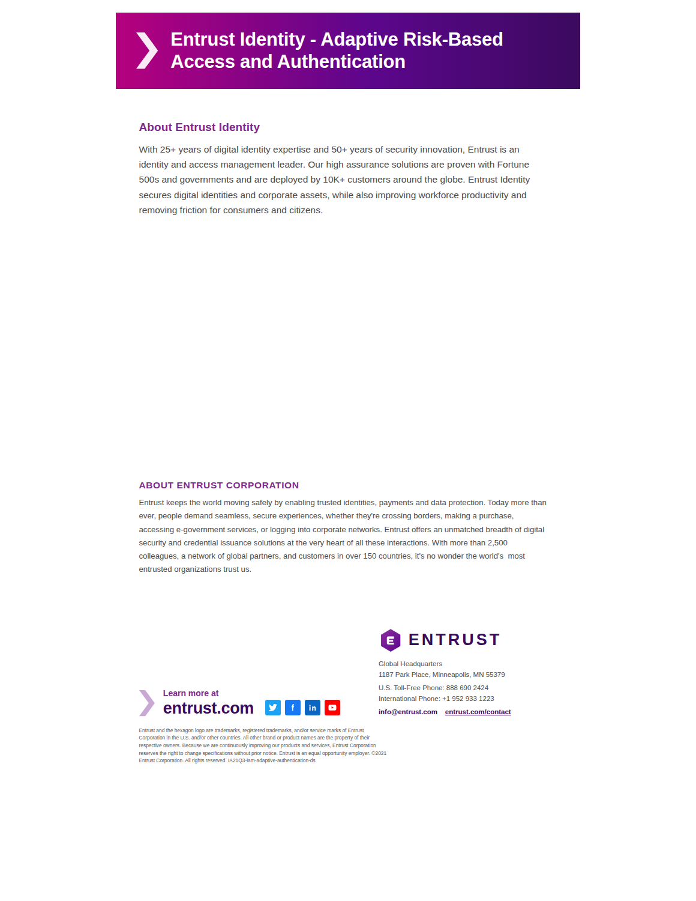Entrust Identity - Adaptive Risk-Based
Access and Authentication
About Entrust Identity
With 25+ years of digital identity expertise and 50+ years of security innovation, Entrust is an identity and access management leader. Our high assurance solutions are proven with Fortune 500s and governments and are deployed by 10K+ customers around the globe. Entrust Identity secures digital identities and corporate assets, while also improving workforce productivity and removing friction for consumers and citizens.
About Entrust Corporation
Entrust keeps the world moving safely by enabling trusted identities, payments and data protection. Today more than ever, people demand seamless, secure experiences, whether they're crossing borders, making a purchase, accessing e-government services, or logging into corporate networks. Entrust offers an unmatched breadth of digital security and credential issuance solutions at the very heart of all these interactions. With more than 2,500 colleagues, a network of global partners, and customers in over 150 countries, it's no wonder the world's most entrusted organizations trust us.
Learn more at entrust.com
ENTRUST
Global Headquarters
1187 Park Place, Minneapolis, MN 55379
U.S. Toll-Free Phone: 888 690 2424
International Phone: +1 952 933 1223
info@entrust.com entrust.com/contact
Entrust and the hexagon logo are trademarks, registered trademarks, and/or service marks of Entrust Corporation in the U.S. and/or other countries. All other brand or product names are the property of their respective owners. Because we are continuously improving our products and services, Entrust Corporation reserves the right to change specifications without prior notice. Entrust is an equal opportunity employer. ©2021 Entrust Corporation. All rights reserved. IA21Q3-iam-adaptive-authentication-ds